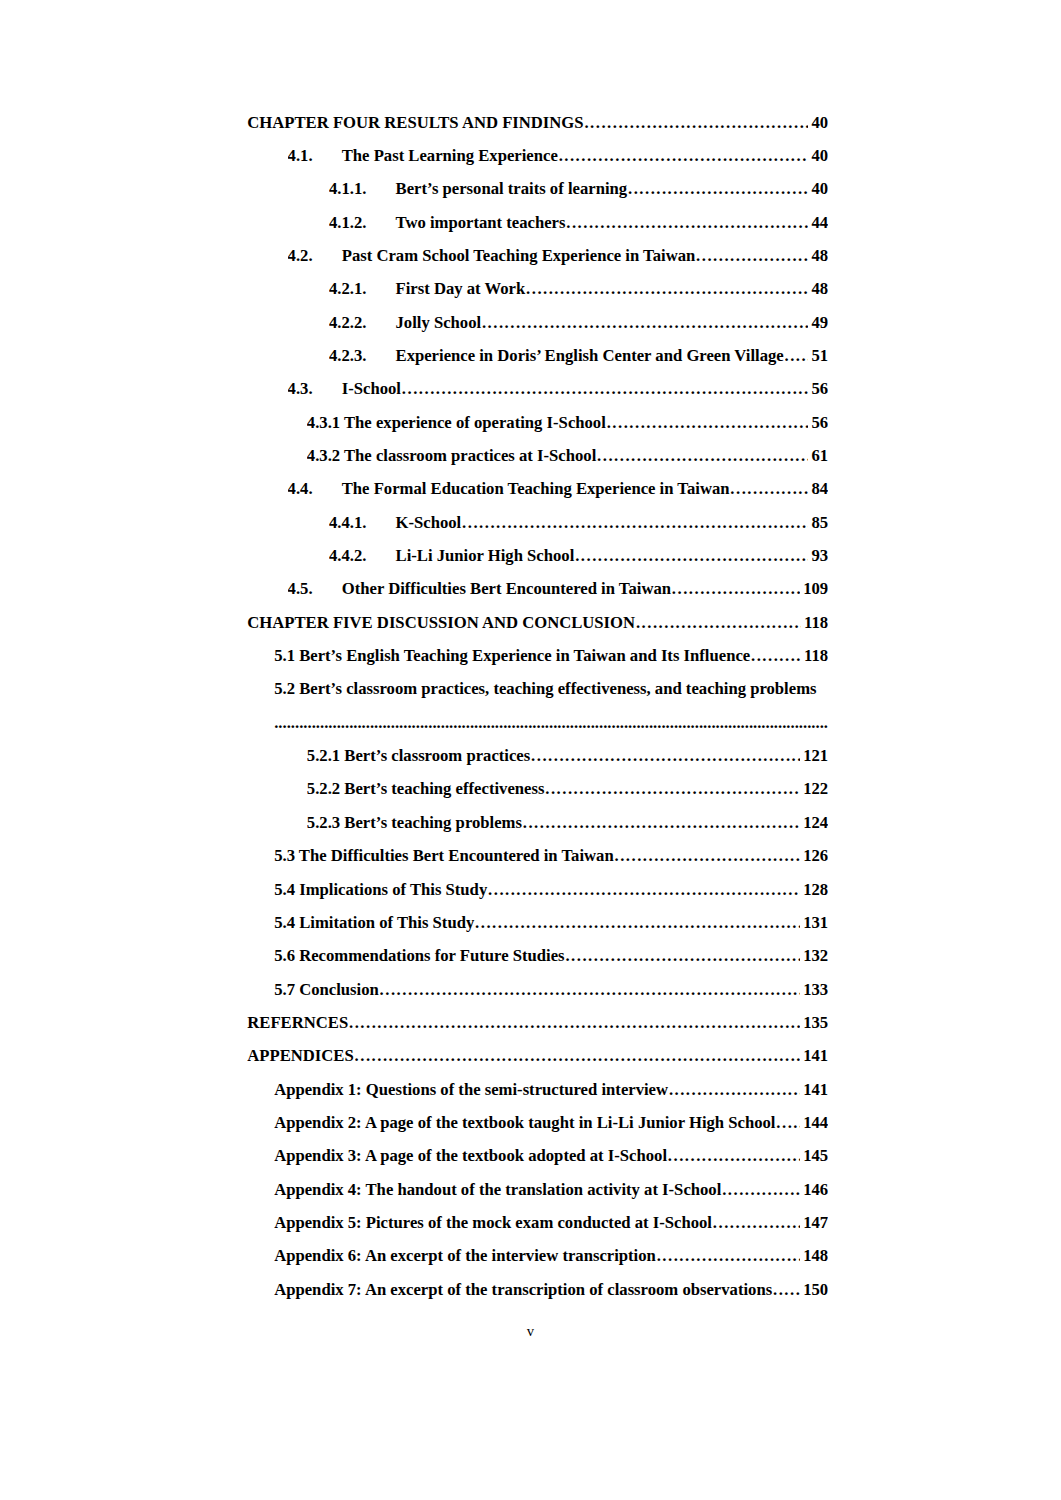CHAPTER FOUR RESULTS AND FINDINGS 40
4.1. The Past Learning Experience 40
4.1.1. Bert’s personal traits of learning 40
4.1.2. Two important teachers 44
4.2. Past Cram School Teaching Experience in Taiwan 48
4.2.1. First Day at Work 48
4.2.2. Jolly School 49
4.2.3. Experience in Doris’ English Center and Green Village 51
4.3. I-School 56
4.3.1 The experience of operating I-School 56
4.3.2 The classroom practices at I-School 61
4.4. The Formal Education Teaching Experience in Taiwan 84
4.4.1. K-School 85
4.4.2. Li-Li Junior High School 93
4.5. Other Difficulties Bert Encountered in Taiwan 109
CHAPTER FIVE DISCUSSION AND CONCLUSION 118
5.1 Bert’s English Teaching Experience in Taiwan and Its Influence 118
5.2 Bert’s classroom practices, teaching effectiveness, and teaching problems
121
5.2.1 Bert’s classroom practices 121
5.2.2 Bert’s teaching effectiveness 122
5.2.3 Bert’s teaching problems 124
5.3 The Difficulties Bert Encountered in Taiwan 126
5.4 Implications of This Study 128
5.4 Limitation of This Study 131
5.6 Recommendations for Future Studies 132
5.7 Conclusion 133
REFERNCES 135
APPENDICES 141
Appendix 1: Questions of the semi-structured interview 141
Appendix 2: A page of the textbook taught in Li-Li Junior High School 144
Appendix 3: A page of the textbook adopted at I-School 145
Appendix 4: The handout of the translation activity at I-School 146
Appendix 5: Pictures of the mock exam conducted at I-School 147
Appendix 6: An excerpt of the interview transcription 148
Appendix 7: An excerpt of the transcription of classroom observations 150
v